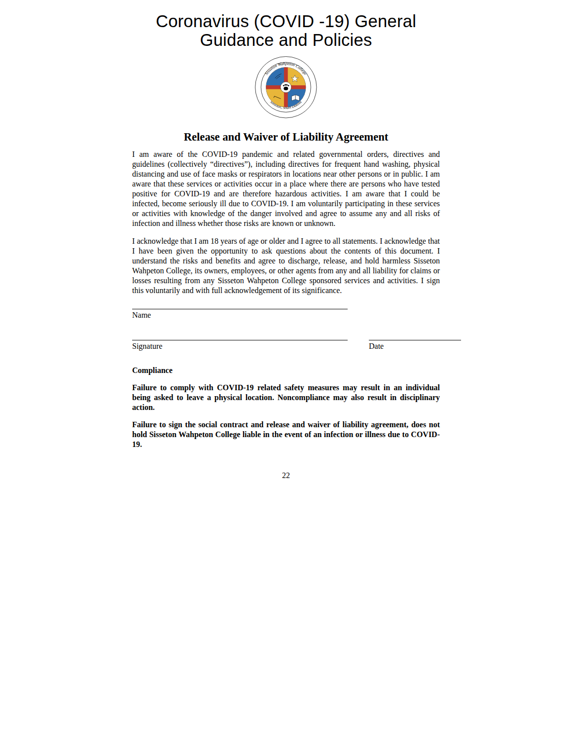Coronavirus (COVID -19) General Guidance and Policies
Sisseton Wahpeton College Sisseton, South Dakota
Release and Waiver of Liability Agreement
I am aware of the COVID-19 pandemic and related governmental orders, directives and guidelines (collectively “directives”), including directives for frequent hand washing, physical distancing and use of face masks or respirators in locations near other persons or in public. I am aware that these services or activities occur in a place where there are persons who have tested positive for COVID-19 and are therefore hazardous activities. I am aware that I could be infected, become seriously ill due to COVID-19. I am voluntarily participating in these services or activities with knowledge of the danger involved and agree to assume any and all risks of infection and illness whether those risks are known or unknown.
I acknowledge that I am 18 years of age or older and I agree to all statements. I acknowledge that I have been given the opportunity to ask questions about the contents of this document. I understand the risks and benefits and agree to discharge, release, and hold harmless Sisseton Wahpeton College, its owners, employees, or other agents from any and all liability for claims or losses resulting from any Sisseton Wahpeton College sponsored services and activities. I sign this voluntarily and with full acknowledgement of its significance.
Name
Signature
Date
Compliance
Failure to comply with COVID-19 related safety measures may result in an individual being asked to leave a physical location. Noncompliance may also result in disciplinary action.
Failure to sign the social contract and release and waiver of liability agreement, does not hold Sisseton Wahpeton College liable in the event of an infection or illness due to COVID-19.
22